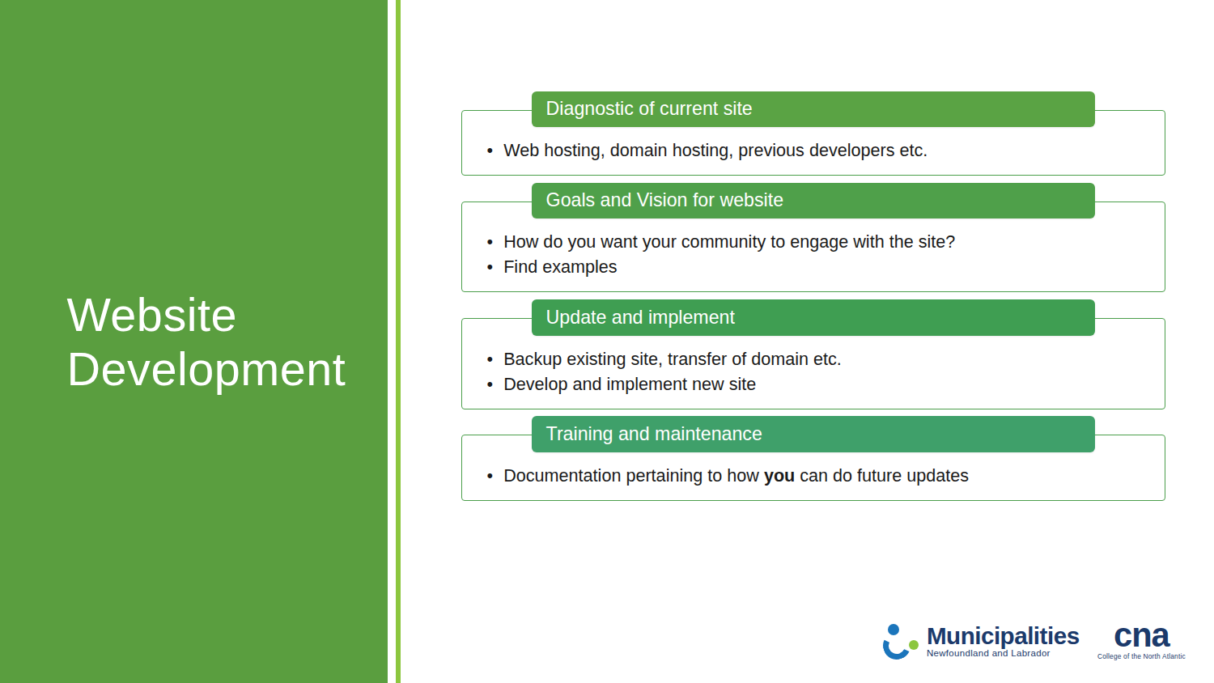Website
Development
Diagnostic of current site
Web hosting, domain hosting, previous developers etc.
Goals and Vision for website
How do you want your community to engage with the site?
Find examples
Update and implement
Backup existing site, transfer of domain etc.
Develop and implement new site
Training and maintenance
Documentation pertaining to how you can do future updates
Municipalities
Newfoundland and Labrador
cna
College of the North Atlantic